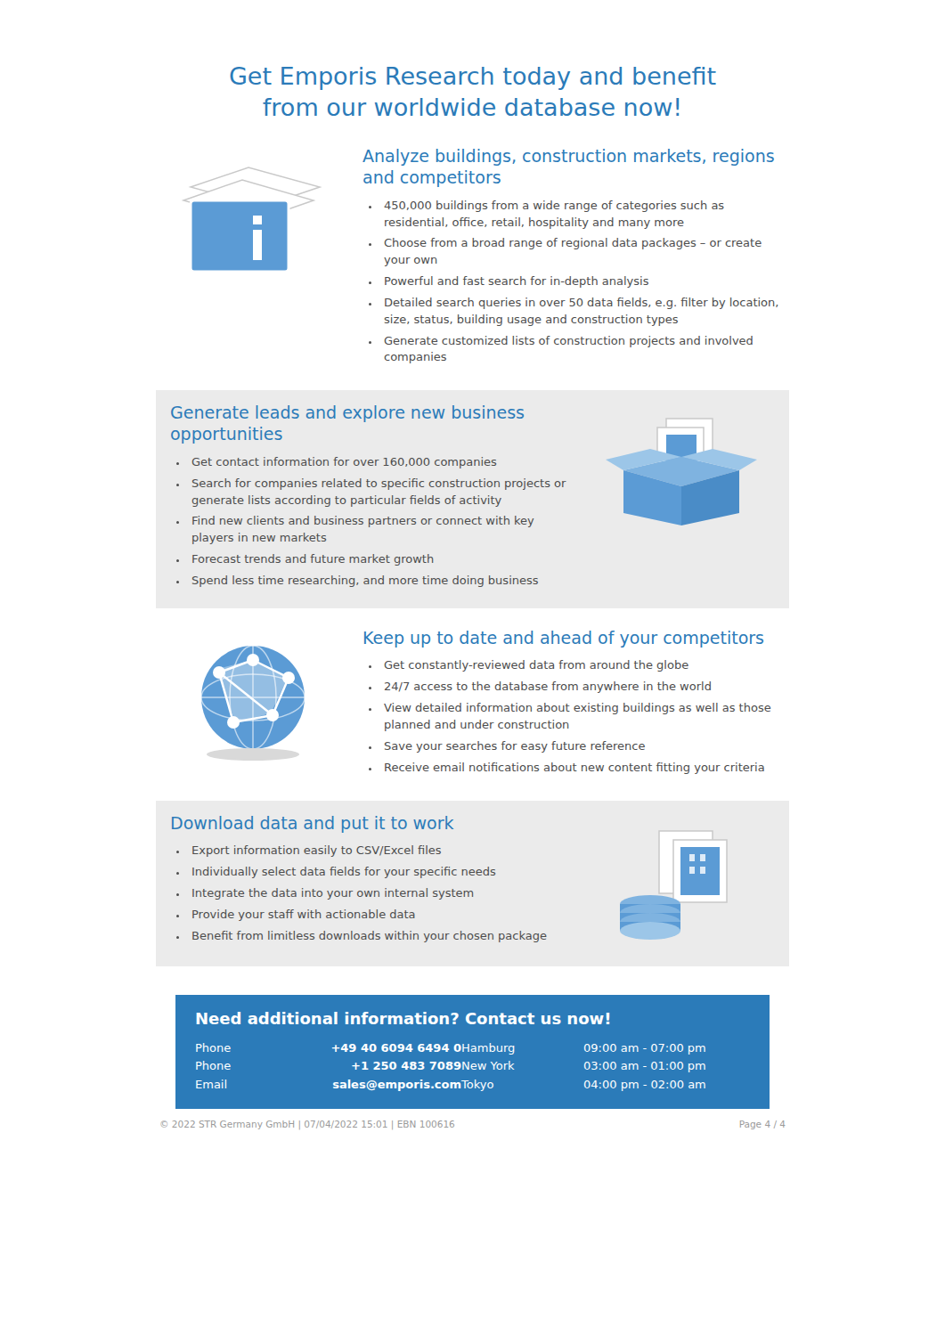Get Emporis Research today and benefit
from our worldwide database now!
Analyze buildings, construction markets, regions and competitors
450,000 buildings from a wide range of categories such as residential, office, retail, hospitality and many more
Choose from a broad range of regional data packages – or create your own
Powerful and fast search for in-depth analysis
Detailed search queries in over 50 data fields, e.g. filter by location, size, status, building usage and construction types
Generate customized lists of construction projects and involved companies
Generate leads and explore new business opportunities
Get contact information for over 160,000 companies
Search for companies related to specific construction projects or generate lists according to particular fields of activity
Find new clients and business partners or connect with key players in new markets
Forecast trends and future market growth
Spend less time researching, and more time doing business
Keep up to date and ahead of your competitors
Get constantly-reviewed data from around the globe
24/7 access to the database from anywhere in the world
View detailed information about existing buildings as well as those planned and under construction
Save your searches for easy future reference
Receive email notifications about new content fitting your criteria
Download data and put it to work
Export information easily to CSV/Excel files
Individually select data fields for your specific needs
Integrate the data into your own internal system
Provide your staff with actionable data
Benefit from limitless downloads within your chosen package
Need additional information? Contact us now!
| Phone | +49 40 6094 6494 0 | Hamburg | 09:00 am - 07:00 pm |
| Phone | +1 250 483 7089 | New York | 03:00 am - 01:00 pm |
| Email | sales@emporis.com | Tokyo | 04:00 pm - 02:00 am |
© 2022 STR Germany GmbH | 07/04/2022 15:01 | EBN 100616 Page 4 / 4